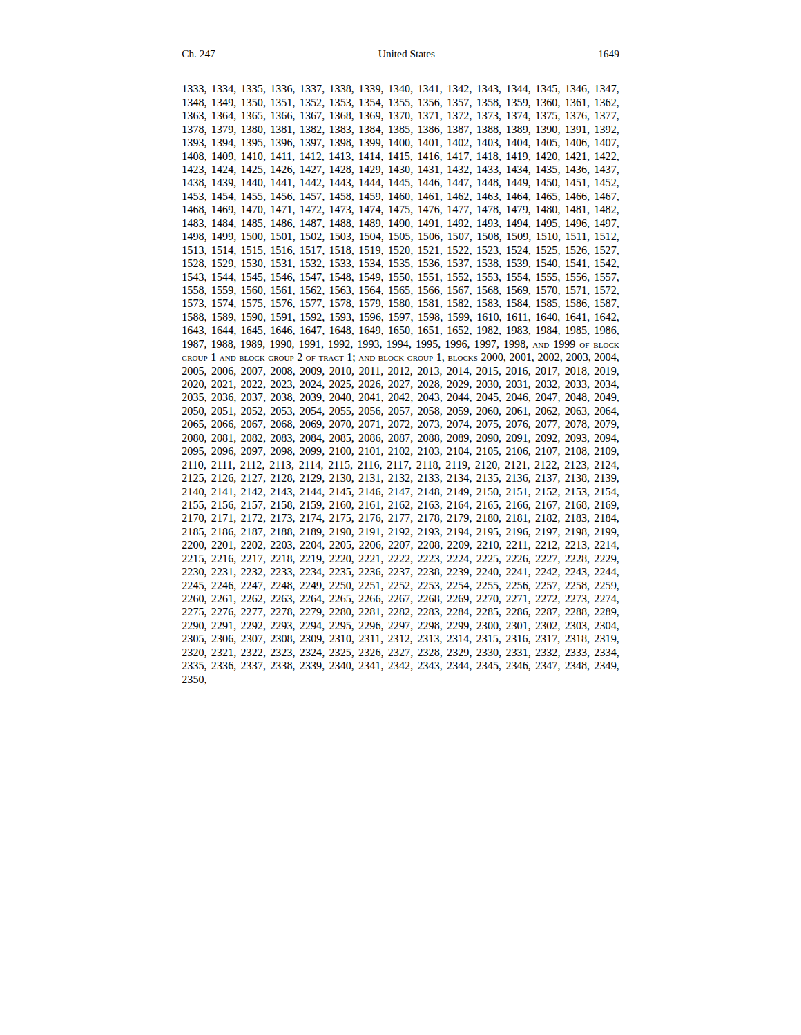Ch. 247
United States
1649
1333, 1334, 1335, 1336, 1337, 1338, 1339, 1340, 1341, 1342, 1343, 1344, 1345, 1346, 1347, 1348, 1349, 1350, 1351, 1352, 1353, 1354, 1355, 1356, 1357, 1358, 1359, 1360, 1361, 1362, 1363, 1364, 1365, 1366, 1367, 1368, 1369, 1370, 1371, 1372, 1373, 1374, 1375, 1376, 1377, 1378, 1379, 1380, 1381, 1382, 1383, 1384, 1385, 1386, 1387, 1388, 1389, 1390, 1391, 1392, 1393, 1394, 1395, 1396, 1397, 1398, 1399, 1400, 1401, 1402, 1403, 1404, 1405, 1406, 1407, 1408, 1409, 1410, 1411, 1412, 1413, 1414, 1415, 1416, 1417, 1418, 1419, 1420, 1421, 1422, 1423, 1424, 1425, 1426, 1427, 1428, 1429, 1430, 1431, 1432, 1433, 1434, 1435, 1436, 1437, 1438, 1439, 1440, 1441, 1442, 1443, 1444, 1445, 1446, 1447, 1448, 1449, 1450, 1451, 1452, 1453, 1454, 1455, 1456, 1457, 1458, 1459, 1460, 1461, 1462, 1463, 1464, 1465, 1466, 1467, 1468, 1469, 1470, 1471, 1472, 1473, 1474, 1475, 1476, 1477, 1478, 1479, 1480, 1481, 1482, 1483, 1484, 1485, 1486, 1487, 1488, 1489, 1490, 1491, 1492, 1493, 1494, 1495, 1496, 1497, 1498, 1499, 1500, 1501, 1502, 1503, 1504, 1505, 1506, 1507, 1508, 1509, 1510, 1511, 1512, 1513, 1514, 1515, 1516, 1517, 1518, 1519, 1520, 1521, 1522, 1523, 1524, 1525, 1526, 1527, 1528, 1529, 1530, 1531, 1532, 1533, 1534, 1535, 1536, 1537, 1538, 1539, 1540, 1541, 1542, 1543, 1544, 1545, 1546, 1547, 1548, 1549, 1550, 1551, 1552, 1553, 1554, 1555, 1556, 1557, 1558, 1559, 1560, 1561, 1562, 1563, 1564, 1565, 1566, 1567, 1568, 1569, 1570, 1571, 1572, 1573, 1574, 1575, 1576, 1577, 1578, 1579, 1580, 1581, 1582, 1583, 1584, 1585, 1586, 1587, 1588, 1589, 1590, 1591, 1592, 1593, 1596, 1597, 1598, 1599, 1610, 1611, 1640, 1641, 1642, 1643, 1644, 1645, 1646, 1647, 1648, 1649, 1650, 1651, 1652, 1982, 1983, 1984, 1985, 1986, 1987, 1988, 1989, 1990, 1991, 1992, 1993, 1994, 1995, 1996, 1997, 1998, and 1999 of block group 1 and block group 2 of tract 1; and block group 1, blocks 2000, 2001, 2002, 2003, 2004, 2005, 2006, 2007, 2008, 2009, 2010, 2011, 2012, 2013, 2014, 2015, 2016, 2017, 2018, 2019, 2020, 2021, 2022, 2023, 2024, 2025, 2026, 2027, 2028, 2029, 2030, 2031, 2032, 2033, 2034, 2035, 2036, 2037, 2038, 2039, 2040, 2041, 2042, 2043, 2044, 2045, 2046, 2047, 2048, 2049, 2050, 2051, 2052, 2053, 2054, 2055, 2056, 2057, 2058, 2059, 2060, 2061, 2062, 2063, 2064, 2065, 2066, 2067, 2068, 2069, 2070, 2071, 2072, 2073, 2074, 2075, 2076, 2077, 2078, 2079, 2080, 2081, 2082, 2083, 2084, 2085, 2086, 2087, 2088, 2089, 2090, 2091, 2092, 2093, 2094, 2095, 2096, 2097, 2098, 2099, 2100, 2101, 2102, 2103, 2104, 2105, 2106, 2107, 2108, 2109, 2110, 2111, 2112, 2113, 2114, 2115, 2116, 2117, 2118, 2119, 2120, 2121, 2122, 2123, 2124, 2125, 2126, 2127, 2128, 2129, 2130, 2131, 2132, 2133, 2134, 2135, 2136, 2137, 2138, 2139, 2140, 2141, 2142, 2143, 2144, 2145, 2146, 2147, 2148, 2149, 2150, 2151, 2152, 2153, 2154, 2155, 2156, 2157, 2158, 2159, 2160, 2161, 2162, 2163, 2164, 2165, 2166, 2167, 2168, 2169, 2170, 2171, 2172, 2173, 2174, 2175, 2176, 2177, 2178, 2179, 2180, 2181, 2182, 2183, 2184, 2185, 2186, 2187, 2188, 2189, 2190, 2191, 2192, 2193, 2194, 2195, 2196, 2197, 2198, 2199, 2200, 2201, 2202, 2203, 2204, 2205, 2206, 2207, 2208, 2209, 2210, 2211, 2212, 2213, 2214, 2215, 2216, 2217, 2218, 2219, 2220, 2221, 2222, 2223, 2224, 2225, 2226, 2227, 2228, 2229, 2230, 2231, 2232, 2233, 2234, 2235, 2236, 2237, 2238, 2239, 2240, 2241, 2242, 2243, 2244, 2245, 2246, 2247, 2248, 2249, 2250, 2251, 2252, 2253, 2254, 2255, 2256, 2257, 2258, 2259, 2260, 2261, 2262, 2263, 2264, 2265, 2266, 2267, 2268, 2269, 2270, 2271, 2272, 2273, 2274, 2275, 2276, 2277, 2278, 2279, 2280, 2281, 2282, 2283, 2284, 2285, 2286, 2287, 2288, 2289, 2290, 2291, 2292, 2293, 2294, 2295, 2296, 2297, 2298, 2299, 2300, 2301, 2302, 2303, 2304, 2305, 2306, 2307, 2308, 2309, 2310, 2311, 2312, 2313, 2314, 2315, 2316, 2317, 2318, 2319, 2320, 2321, 2322, 2323, 2324, 2325, 2326, 2327, 2328, 2329, 2330, 2331, 2332, 2333, 2334, 2335, 2336, 2337, 2338, 2339, 2340, 2341, 2342, 2343, 2344, 2345, 2346, 2347, 2348, 2349, 2350,